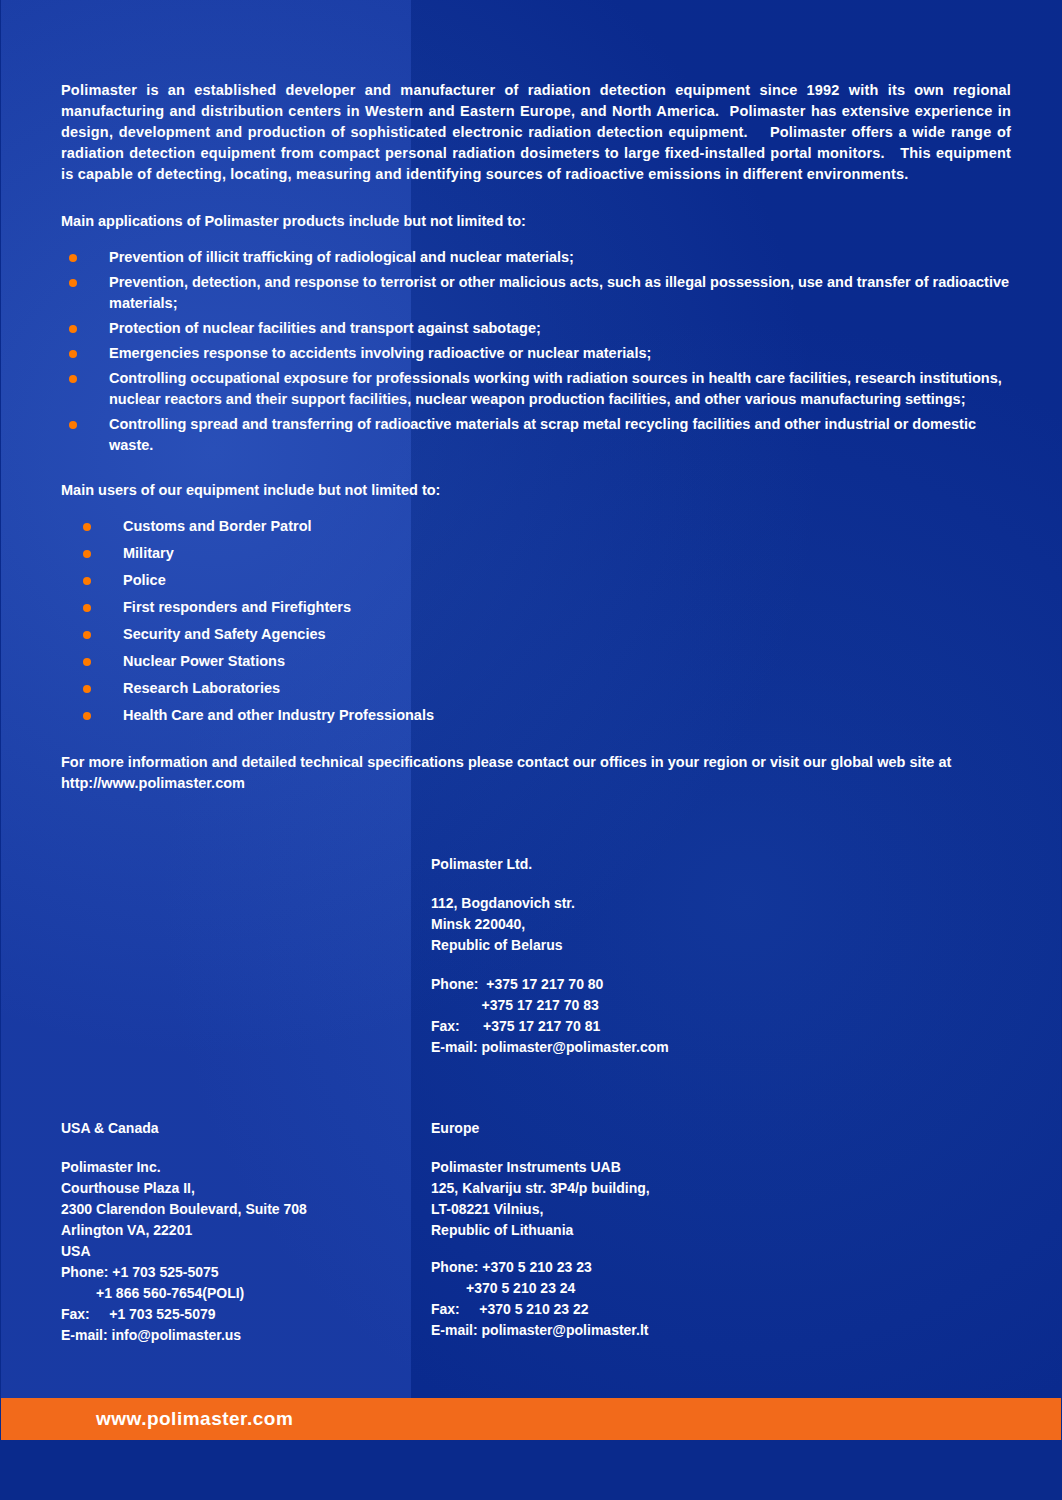Polimaster is an established developer and manufacturer of radiation detection equipment since 1992 with its own regional manufacturing and distribution centers in Western and Eastern Europe, and North America. Polimaster has extensive experience in design, development and production of sophisticated electronic radiation detection equipment. Polimaster offers a wide range of radiation detection equipment from compact personal radiation dosimeters to large fixed-installed portal monitors. This equipment is capable of detecting, locating, measuring and identifying sources of radioactive emissions in different environments.
Main applications of Polimaster products include but not limited to:
Prevention of illicit trafficking of radiological and nuclear materials;
Prevention, detection, and response to terrorist or other malicious acts, such as illegal possession, use and transfer of radioactive materials;
Protection of nuclear facilities and transport against sabotage;
Emergencies response to accidents involving radioactive or nuclear materials;
Controlling occupational exposure for professionals working with radiation sources in health care facilities, research institutions, nuclear reactors and their support facilities, nuclear weapon production facilities, and other various manufacturing settings;
Controlling spread and transferring of radioactive materials at scrap metal recycling facilities and other industrial or domestic waste.
Main users of our equipment include but not limited to:
Customs and Border Patrol
Military
Police
First responders and Firefighters
Security and Safety Agencies
Nuclear Power Stations
Research Laboratories
Health Care and other Industry Professionals
For more information and detailed technical specifications please contact our offices in your region or visit our global web site at http://www.polimaster.com
Polimaster Ltd.
112, Bogdanovich str.
Minsk 220040,
Republic of Belarus
Phone: +375 17 217 70 80
+375 17 217 70 83
Fax: +375 17 217 70 81
E-mail: polimaster@polimaster.com
USA & Canada
Polimaster Inc.
Courthouse Plaza II,
2300 Clarendon Boulevard, Suite 708
Arlington VA, 22201
USA
Phone: +1 703 525-5075
+1 866 560-7654(POLI)
Fax: +1 703 525-5079
E-mail: info@polimaster.us
Europe
Polimaster Instruments UAB
125, Kalvariju str. 3P4/p building,
LT-08221 Vilnius,
Republic of Lithuania
Phone: +370 5 210 23 23
+370 5 210 23 24
Fax: +370 5 210 23 22
E-mail: polimaster@polimaster.lt
www.polimaster.com